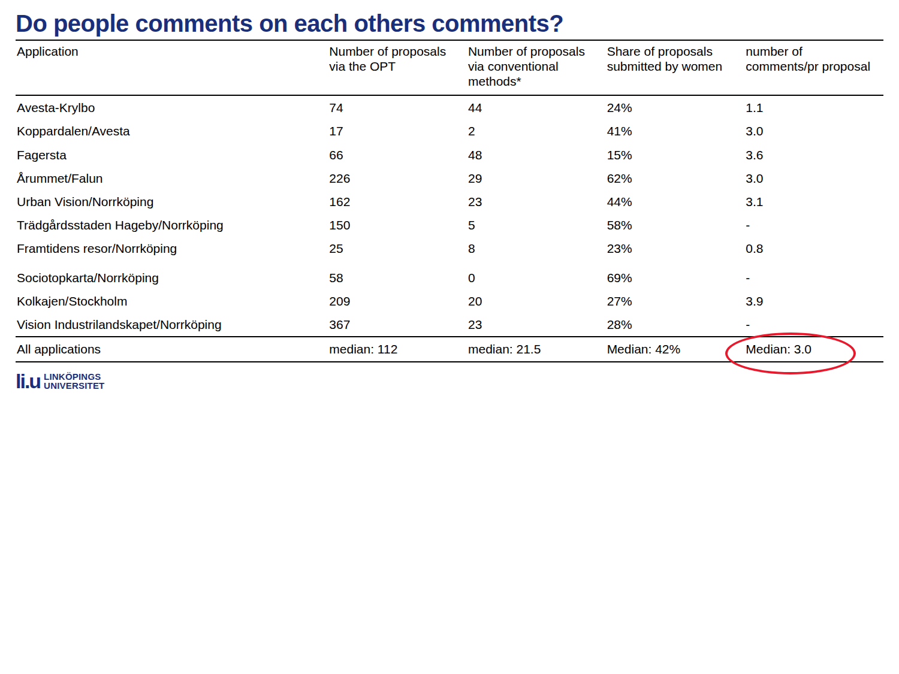Do people comments on each others comments?
| Application | Number of proposals via the OPT | Number of proposals via conventional methods* | Share of proposals submitted by women | number of comments/pr proposal |
| --- | --- | --- | --- | --- |
| Avesta-Krylbo | 74 | 44 | 24% | 1.1 |
| Koppardalen/Avesta | 17 | 2 | 41% | 3.0 |
| Fagersta | 66 | 48 | 15% | 3.6 |
| Årummet/Falun | 226 | 29 | 62% | 3.0 |
| Urban Vision/Norrköping | 162 | 23 | 44% | 3.1 |
| Trädgårdsstaden Hageby/Norrköping | 150 | 5 | 58% | - |
| Framtidens resor/Norrköping | 25 | 8 | 23% | 0.8 |
| Sociotopkarta/Norrköping | 58 | 0 | 69% | - |
| Kolkajen/Stockholm | 209 | 20 | 27% | 3.9 |
| Vision Industrilandskapet/Norrköping | 367 | 23 | 28% | - |
| All applications | median: 112 | median: 21.5 | Median: 42% | Median: 3.0 |
li.u
LINKÖPINGS
UNIVERSITET